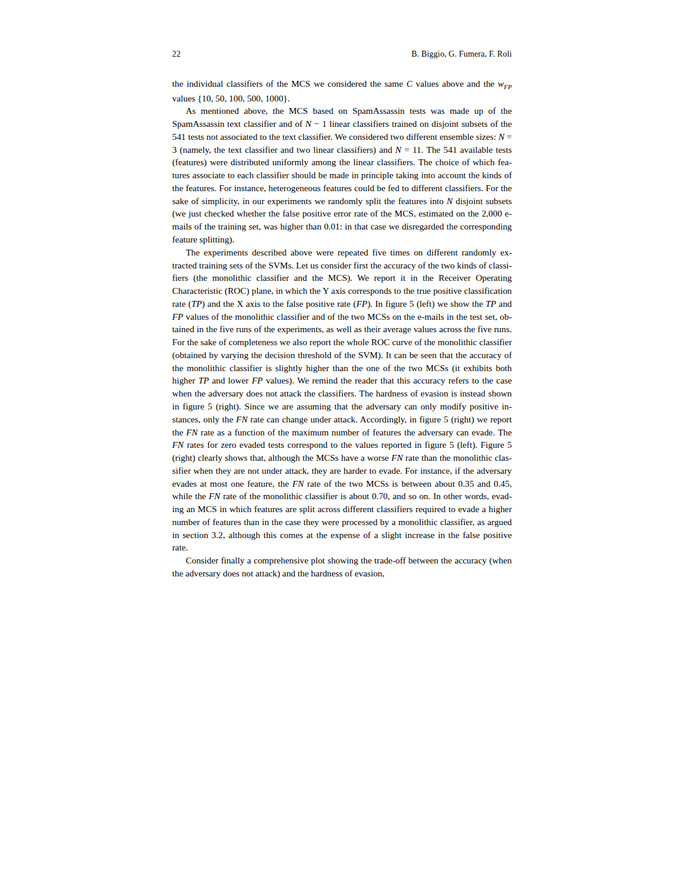22 B. Biggio, G. Fumera, F. Roli
the individual classifiers of the MCS we considered the same C values above and the wFP values {10, 50, 100, 500, 1000}.
As mentioned above, the MCS based on SpamAssassin tests was made up of the SpamAssassin text classifier and of N − 1 linear classifiers trained on disjoint subsets of the 541 tests not associated to the text classifier. We considered two different ensemble sizes: N = 3 (namely, the text classifier and two linear classifiers) and N = 11. The 541 available tests (features) were distributed uniformly among the linear classifiers. The choice of which features associate to each classifier should be made in principle taking into account the kinds of the features. For instance, heterogeneous features could be fed to different classifiers. For the sake of simplicity, in our experiments we randomly split the features into N disjoint subsets (we just checked whether the false positive error rate of the MCS, estimated on the 2,000 e-mails of the training set, was higher than 0.01: in that case we disregarded the corresponding feature splitting).
The experiments described above were repeated five times on different randomly extracted training sets of the SVMs. Let us consider first the accuracy of the two kinds of classifiers (the monolithic classifier and the MCS). We report it in the Receiver Operating Characteristic (ROC) plane, in which the Y axis corresponds to the true positive classification rate (TP) and the X axis to the false positive rate (FP). In figure 5 (left) we show the TP and FP values of the monolithic classifier and of the two MCSs on the e-mails in the test set, obtained in the five runs of the experiments, as well as their average values across the five runs. For the sake of completeness we also report the whole ROC curve of the monolithic classifier (obtained by varying the decision threshold of the SVM). It can be seen that the accuracy of the monolithic classifier is slightly higher than the one of the two MCSs (it exhibits both higher TP and lower FP values). We remind the reader that this accuracy refers to the case when the adversary does not attack the classifiers. The hardness of evasion is instead shown in figure 5 (right). Since we are assuming that the adversary can only modify positive instances, only the FN rate can change under attack. Accordingly, in figure 5 (right) we report the FN rate as a function of the maximum number of features the adversary can evade. The FN rates for zero evaded tests correspond to the values reported in figure 5 (left). Figure 5 (right) clearly shows that, although the MCSs have a worse FN rate than the monolithic classifier when they are not under attack, they are harder to evade. For instance, if the adversary evades at most one feature, the FN rate of the two MCSs is between about 0.35 and 0.45, while the FN rate of the monolithic classifier is about 0.70, and so on. In other words, evading an MCS in which features are split across different classifiers required to evade a higher number of features than in the case they were processed by a monolithic classifier, as argued in section 3.2, although this comes at the expense of a slight increase in the false positive rate.
Consider finally a comprehensive plot showing the trade-off between the accuracy (when the adversary does not attack) and the hardness of evasion,